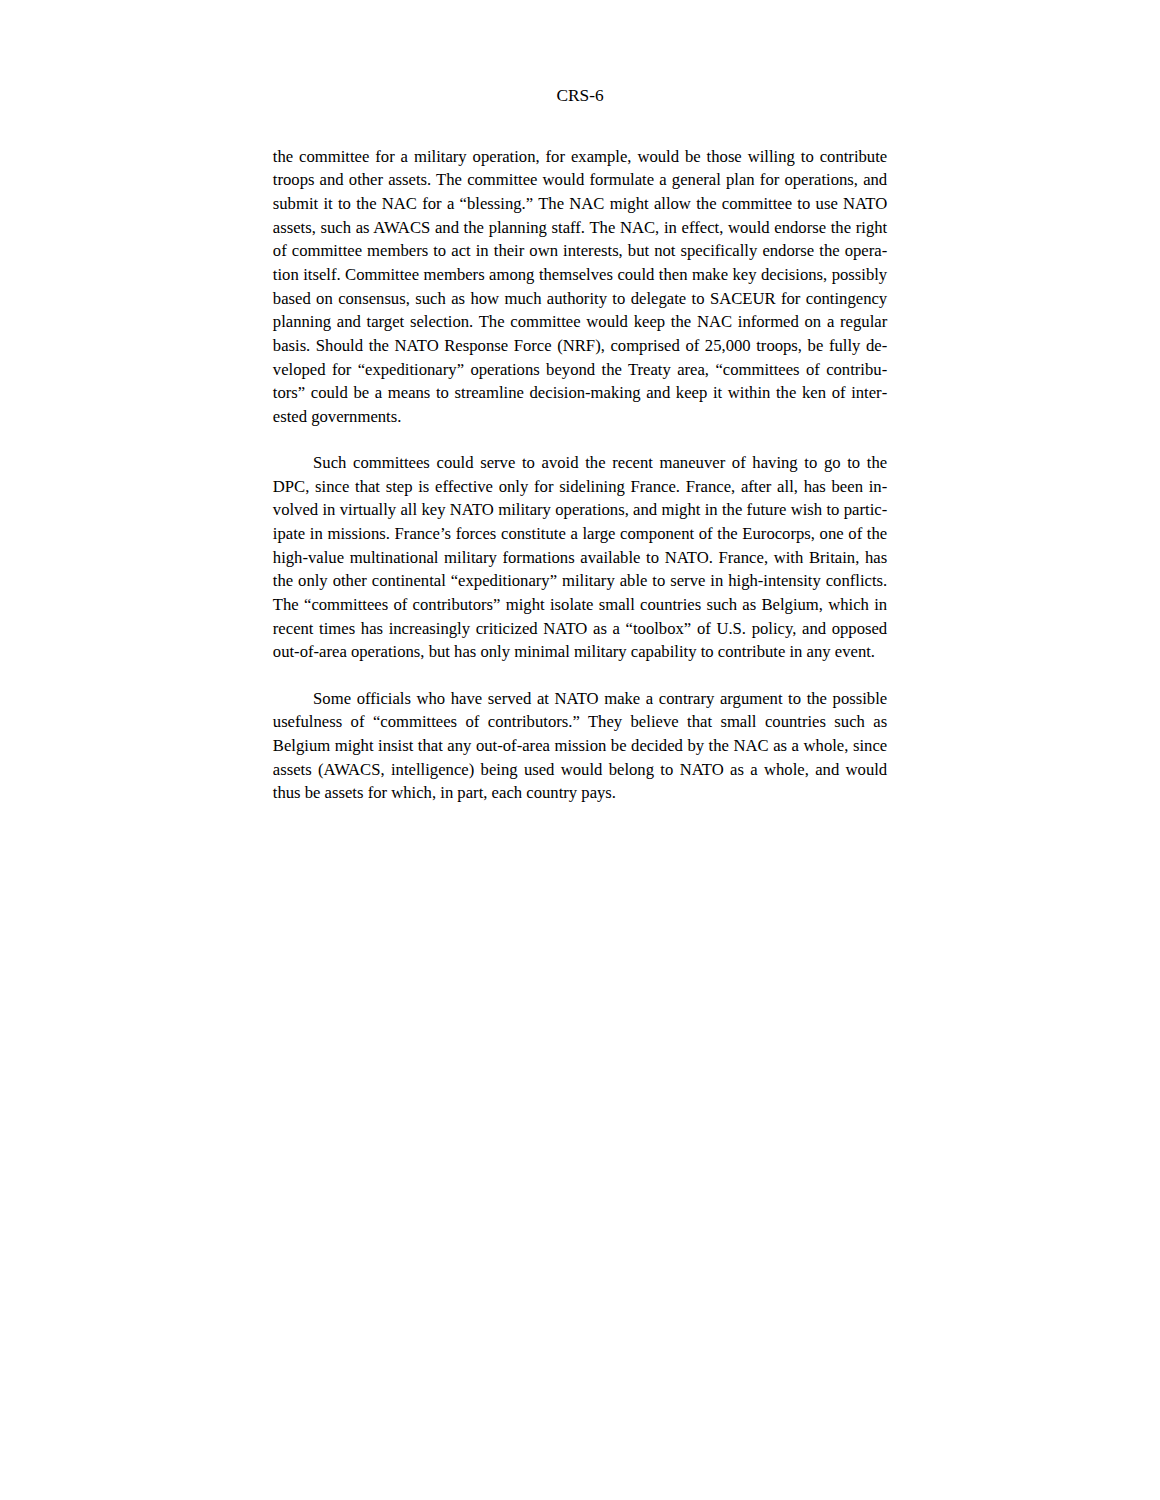CRS-6
the committee for a military operation, for example, would be those willing to contribute troops and other assets. The committee would formulate a general plan for operations, and submit it to the NAC for a “blessing.” The NAC might allow the committee to use NATO assets, such as AWACS and the planning staff. The NAC, in effect, would endorse the right of committee members to act in their own interests, but not specifically endorse the operation itself. Committee members among themselves could then make key decisions, possibly based on consensus, such as how much authority to delegate to SACEUR for contingency planning and target selection. The committee would keep the NAC informed on a regular basis. Should the NATO Response Force (NRF), comprised of 25,000 troops, be fully developed for “expeditionary” operations beyond the Treaty area, “committees of contributors” could be a means to streamline decision-making and keep it within the ken of interested governments.
Such committees could serve to avoid the recent maneuver of having to go to the DPC, since that step is effective only for sidelining France. France, after all, has been involved in virtually all key NATO military operations, and might in the future wish to participate in missions. France’s forces constitute a large component of the Eurocorps, one of the high-value multinational military formations available to NATO. France, with Britain, has the only other continental “expeditionary” military able to serve in high-intensity conflicts. The “committees of contributors” might isolate small countries such as Belgium, which in recent times has increasingly criticized NATO as a “toolbox” of U.S. policy, and opposed out-of-area operations, but has only minimal military capability to contribute in any event.
Some officials who have served at NATO make a contrary argument to the possible usefulness of “committees of contributors.” They believe that small countries such as Belgium might insist that any out-of-area mission be decided by the NAC as a whole, since assets (AWACS, intelligence) being used would belong to NATO as a whole, and would thus be assets for which, in part, each country pays.